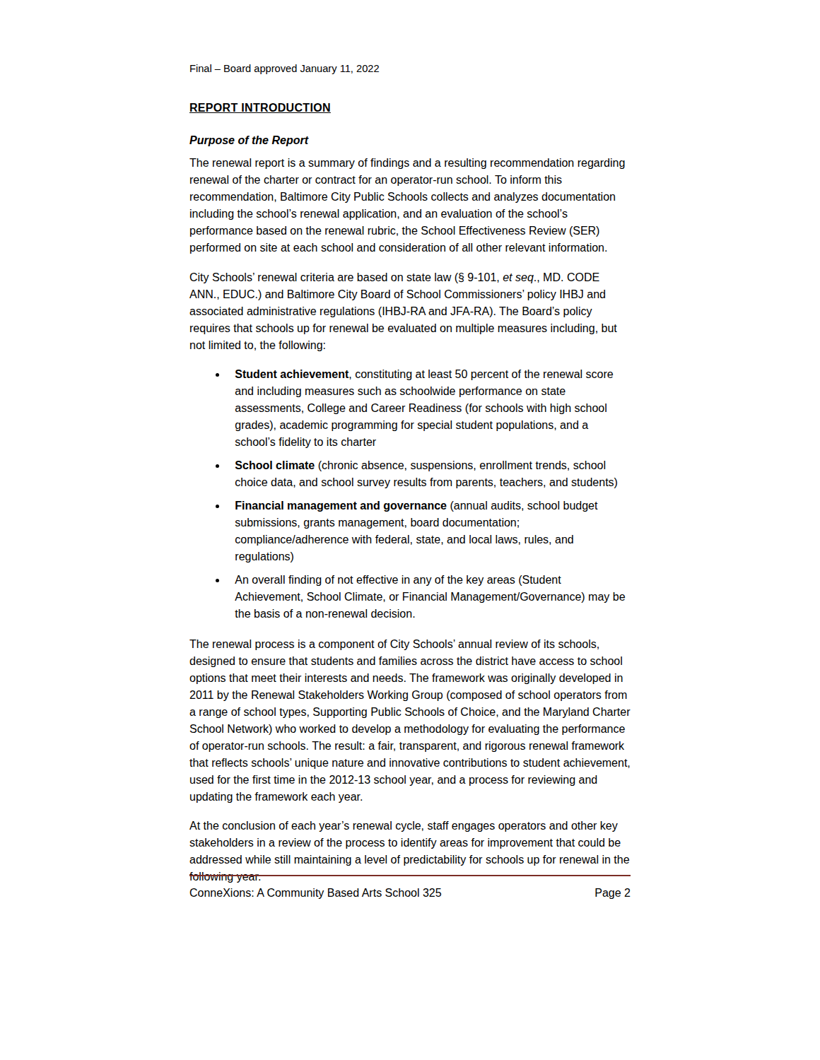Final – Board approved January 11, 2022
REPORT INTRODUCTION
Purpose of the Report
The renewal report is a summary of findings and a resulting recommendation regarding renewal of the charter or contract for an operator-run school. To inform this recommendation, Baltimore City Public Schools collects and analyzes documentation including the school’s renewal application, and an evaluation of the school’s performance based on the renewal rubric, the School Effectiveness Review (SER) performed on site at each school and consideration of all other relevant information.
City Schools’ renewal criteria are based on state law (§ 9-101, et seq., MD. CODE ANN., EDUC.) and Baltimore City Board of School Commissioners’ policy IHBJ and associated administrative regulations (IHBJ-RA and JFA-RA). The Board’s policy requires that schools up for renewal be evaluated on multiple measures including, but not limited to, the following:
Student achievement, constituting at least 50 percent of the renewal score and including measures such as schoolwide performance on state assessments, College and Career Readiness (for schools with high school grades), academic programming for special student populations, and a school’s fidelity to its charter
School climate (chronic absence, suspensions, enrollment trends, school choice data, and school survey results from parents, teachers, and students)
Financial management and governance (annual audits, school budget submissions, grants management, board documentation; compliance/adherence with federal, state, and local laws, rules, and regulations)
An overall finding of not effective in any of the key areas (Student Achievement, School Climate, or Financial Management/Governance) may be the basis of a non-renewal decision.
The renewal process is a component of City Schools’ annual review of its schools, designed to ensure that students and families across the district have access to school options that meet their interests and needs. The framework was originally developed in 2011 by the Renewal Stakeholders Working Group (composed of school operators from a range of school types, Supporting Public Schools of Choice, and the Maryland Charter School Network) who worked to develop a methodology for evaluating the performance of operator-run schools. The result: a fair, transparent, and rigorous renewal framework that reflects schools’ unique nature and innovative contributions to student achievement, used for the first time in the 2012-13 school year, and a process for reviewing and updating the framework each year.
At the conclusion of each year’s renewal cycle, staff engages operators and other key stakeholders in a review of the process to identify areas for improvement that could be addressed while still maintaining a level of predictability for schools up for renewal in the following year.
ConneXions: A Community Based Arts School 325 Page 2